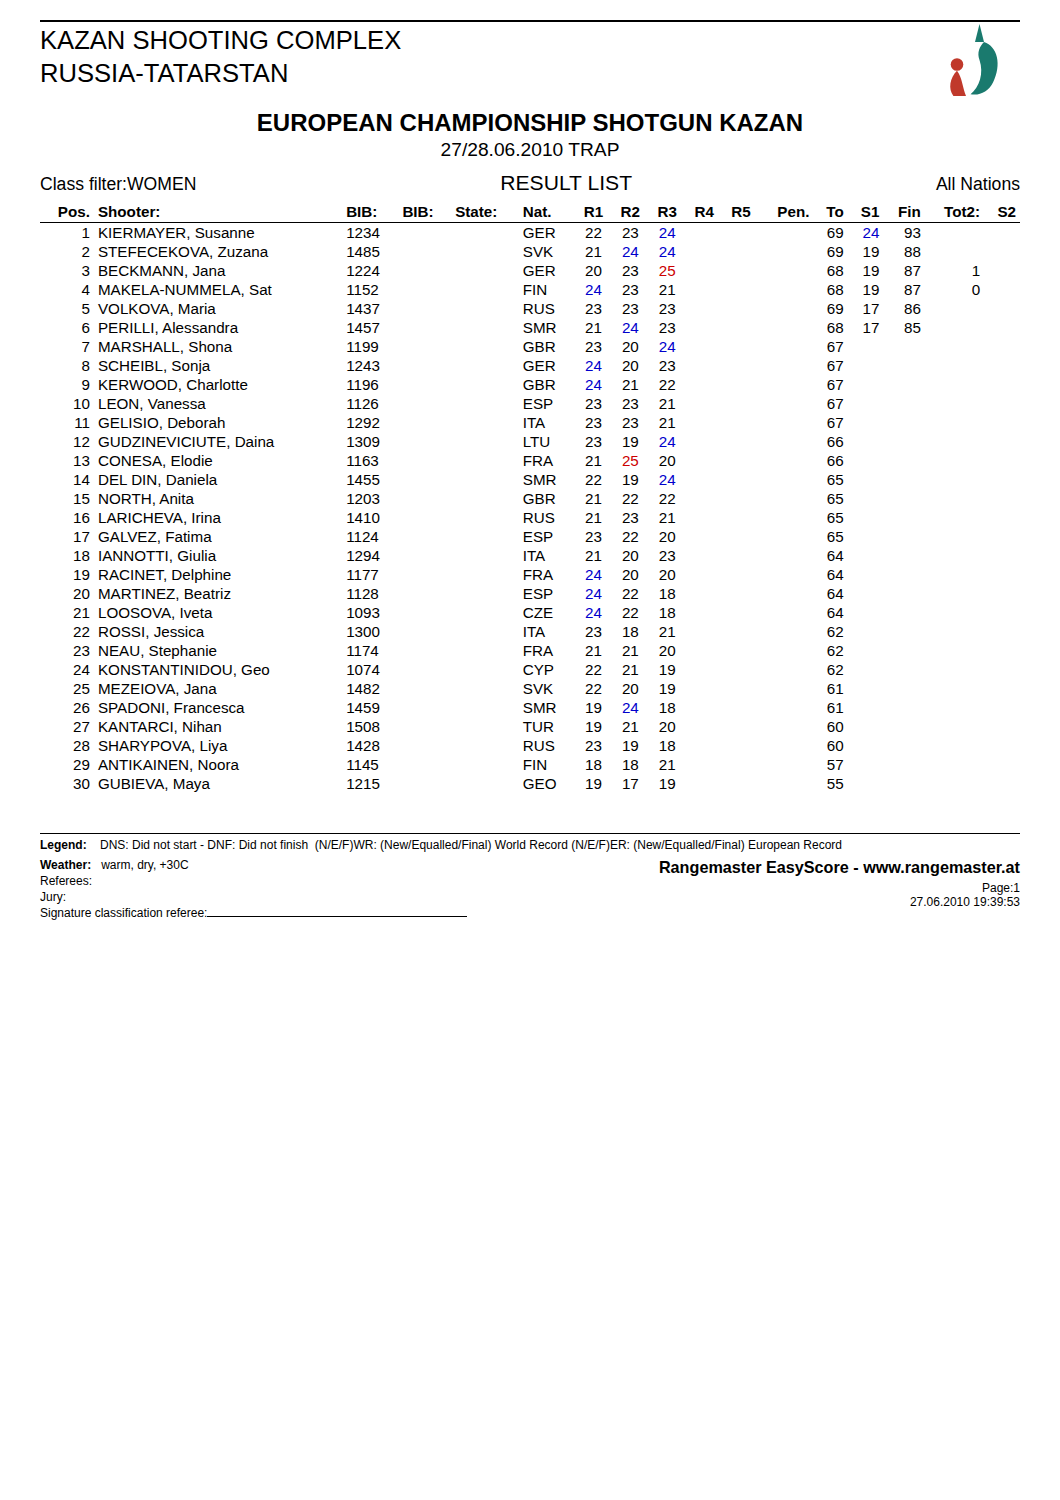KAZAN SHOOTING COMPLEX
RUSSIA-TATARSTAN
EUROPEAN CHAMPIONSHIP SHOTGUN KAZAN
27/28.06.2010 TRAP
Class filter:WOMEN
RESULT LIST
All Nations
| Pos. | Shooter: | BIB: | BIB: | State: | Nat. | R1 | R2 | R3 | R4 | R5 | Pen. | To | S1 | Fin | Tot2: | S2 |
| --- | --- | --- | --- | --- | --- | --- | --- | --- | --- | --- | --- | --- | --- | --- | --- | --- |
| 1 | KIERMAYER, Susanne | 1234 | | | GER | 22 | 23 | 24 | | | | 69 | 24 | 93 | | |
| 2 | STEFECEKOVA, Zuzana | 1485 | | | SVK | 21 | 24 | 24 | | | | 69 | 19 | 88 | | |
| 3 | BECKMANN, Jana | 1224 | | | GER | 20 | 23 | 25 | | | | 68 | 19 | 87 | 1 | |
| 4 | MAKELA-NUMMELA, Sat | 1152 | | | FIN | 24 | 23 | 21 | | | | 68 | 19 | 87 | 0 | |
| 5 | VOLKOVA, Maria | 1437 | | | RUS | 23 | 23 | 23 | | | | 69 | 17 | 86 | | |
| 6 | PERILLI, Alessandra | 1457 | | | SMR | 21 | 24 | 23 | | | | 68 | 17 | 85 | | |
| 7 | MARSHALL, Shona | 1199 | | | GBR | 23 | 20 | 24 | | | | 67 | | | | |
| 8 | SCHEIBL, Sonja | 1243 | | | GER | 24 | 20 | 23 | | | | 67 | | | | |
| 9 | KERWOOD, Charlotte | 1196 | | | GBR | 24 | 21 | 22 | | | | 67 | | | | |
| 10 | LEON, Vanessa | 1126 | | | ESP | 23 | 23 | 21 | | | | 67 | | | | |
| 11 | GELISIO, Deborah | 1292 | | | ITA | 23 | 23 | 21 | | | | 67 | | | | |
| 12 | GUDZINEVICIUTE, Daina | 1309 | | | LTU | 23 | 19 | 24 | | | | 66 | | | | |
| 13 | CONESA, Elodie | 1163 | | | FRA | 21 | 25 | 20 | | | | 66 | | | | |
| 14 | DEL DIN, Daniela | 1455 | | | SMR | 22 | 19 | 24 | | | | 65 | | | | |
| 15 | NORTH, Anita | 1203 | | | GBR | 21 | 22 | 22 | | | | 65 | | | | |
| 16 | LARICHEVA, Irina | 1410 | | | RUS | 21 | 23 | 21 | | | | 65 | | | | |
| 17 | GALVEZ, Fatima | 1124 | | | ESP | 23 | 22 | 20 | | | | 65 | | | | |
| 18 | IANNOTTI, Giulia | 1294 | | | ITA | 21 | 20 | 23 | | | | 64 | | | | |
| 19 | RACINET, Delphine | 1177 | | | FRA | 24 | 20 | 20 | | | | 64 | | | | |
| 20 | MARTINEZ, Beatriz | 1128 | | | ESP | 24 | 22 | 18 | | | | 64 | | | | |
| 21 | LOOSOVA, Iveta | 1093 | | | CZE | 24 | 22 | 18 | | | | 64 | | | | |
| 22 | ROSSI, Jessica | 1300 | | | ITA | 23 | 18 | 21 | | | | 62 | | | | |
| 23 | NEAU, Stephanie | 1174 | | | FRA | 21 | 21 | 20 | | | | 62 | | | | |
| 24 | KONSTANTINIDOU, Geo | 1074 | | | CYP | 22 | 21 | 19 | | | | 62 | | | | |
| 25 | MEZEIOVA, Jana | 1482 | | | SVK | 22 | 20 | 19 | | | | 61 | | | | |
| 26 | SPADONI, Francesca | 1459 | | | SMR | 19 | 24 | 18 | | | | 61 | | | | |
| 27 | KANTARCI, Nihan | 1508 | | | TUR | 19 | 21 | 20 | | | | 60 | | | | |
| 28 | SHARYPOVA, Liya | 1428 | | | RUS | 23 | 19 | 18 | | | | 60 | | | | |
| 29 | ANTIKAINEN, Noora | 1145 | | | FIN | 18 | 18 | 21 | | | | 57 | | | | |
| 30 | GUBIEVA, Maya | 1215 | | | GEO | 19 | 17 | 19 | | | | 55 | | | | |
Legend: DNS: Did not start - DNF: Did not finish (N/E/F)WR: (New/Equalled/Final) World Record (N/E/F)ER: (New/Equalled/Final) European Record
Weather: warm, dry, +30C
Referees:
Jury:
Signature classification referee:
Rangemaster EasyScore - www.rangemaster.at
Page:1
27.06.2010 19:39:53